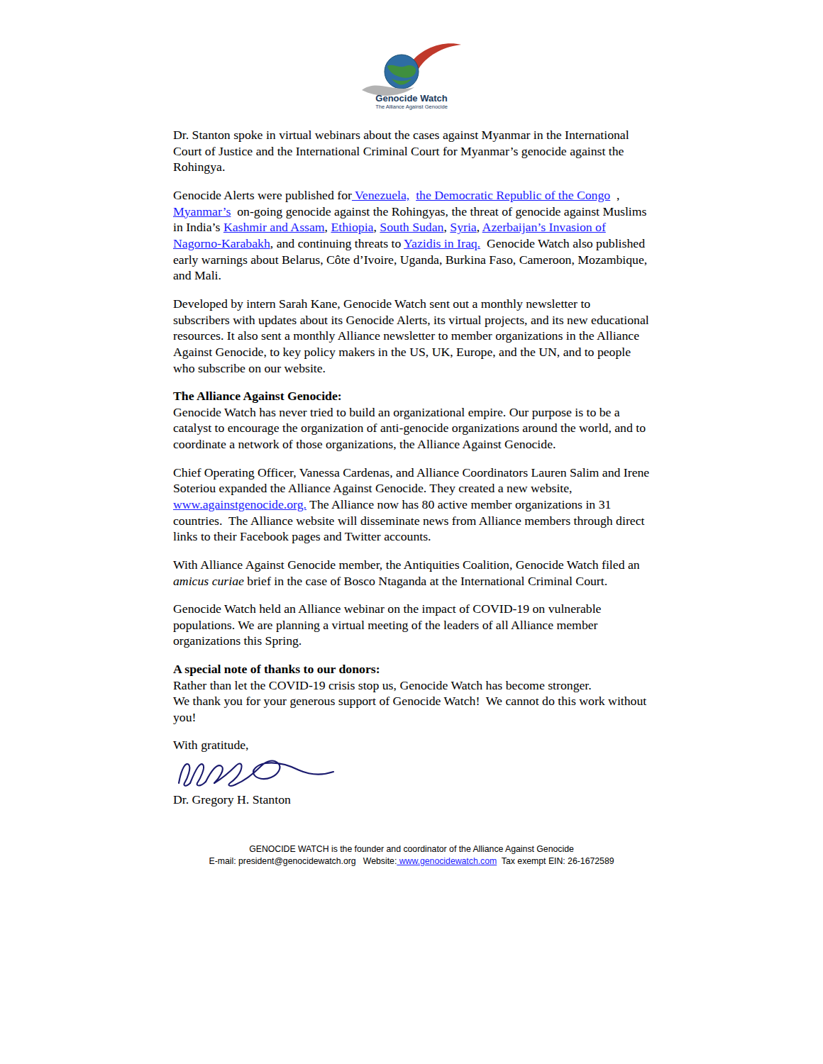Genocide Watch The Alliance Against Genocide
Dr. Stanton spoke in virtual webinars about the cases against Myanmar in the International Court of Justice and the International Criminal Court for Myanmar’s genocide against the Rohingya.
Genocide Alerts were published for Venezuela, the Democratic Republic of the Congo , Myanmar’s on-going genocide against the Rohingyas, the threat of genocide against Muslims in India’s Kashmir and Assam, Ethiopia, South Sudan, Syria, Azerbaijan’s Invasion of Nagorno-Karabakh, and continuing threats to Yazidis in Iraq. Genocide Watch also published early warnings about Belarus, Côte d’Ivoire, Uganda, Burkina Faso, Cameroon, Mozambique, and Mali.
Developed by intern Sarah Kane, Genocide Watch sent out a monthly newsletter to subscribers with updates about its Genocide Alerts, its virtual projects, and its new educational resources. It also sent a monthly Alliance newsletter to member organizations in the Alliance Against Genocide, to key policy makers in the US, UK, Europe, and the UN, and to people who subscribe on our website.
The Alliance Against Genocide:
Genocide Watch has never tried to build an organizational empire. Our purpose is to be a catalyst to encourage the organization of anti-genocide organizations around the world, and to coordinate a network of those organizations, the Alliance Against Genocide.
Chief Operating Officer, Vanessa Cardenas, and Alliance Coordinators Lauren Salim and Irene Soteriou expanded the Alliance Against Genocide. They created a new website, www.againstgenocide.org. The Alliance now has 80 active member organizations in 31 countries. The Alliance website will disseminate news from Alliance members through direct links to their Facebook pages and Twitter accounts.
With Alliance Against Genocide member, the Antiquities Coalition, Genocide Watch filed an amicus curiae brief in the case of Bosco Ntaganda at the International Criminal Court.
Genocide Watch held an Alliance webinar on the impact of COVID-19 on vulnerable populations. We are planning a virtual meeting of the leaders of all Alliance member organizations this Spring.
A special note of thanks to our donors:
Rather than let the COVID-19 crisis stop us, Genocide Watch has become stronger.
We thank you for your generous support of Genocide Watch! We cannot do this work without you!
With gratitude,
Dr. Gregory H. Stanton
GENOCIDE WATCH is the founder and coordinator of the Alliance Against Genocide
E-mail: president@genocidewatch.org Website: www.genocidewatch.com Tax exempt EIN: 26-1672589